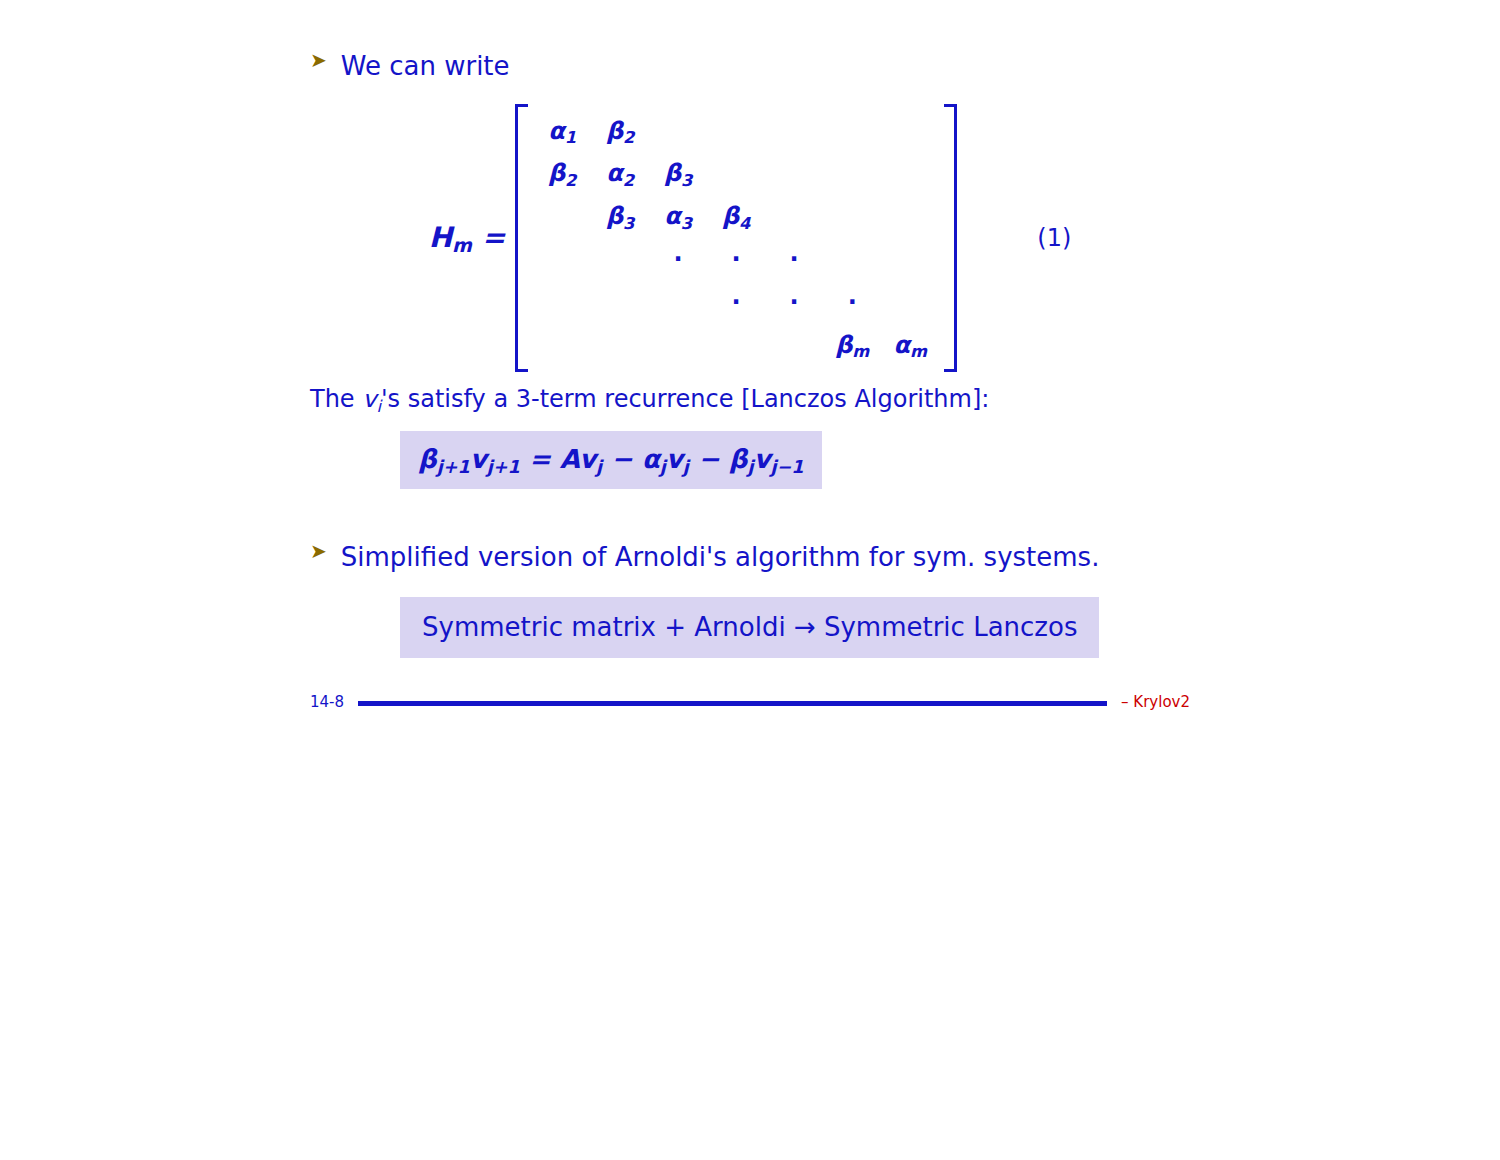➤
We can write
Hm =
| α 1 | β 2 | | | | | |
| β 2 | α 2 | β 3 | | | | |
| | β 3 | α 3 | β 4 | | | |
| | | · | · | · | | |
| | | | · | · | · | |
| | | | | | β m | α m |
(1)
The vi's satisfy a 3-term recurrence [Lanczos Algorithm]:
βj+1vj+1 = Avj − αjvj − βjvj−1
➤
Simplified version of Arnoldi's algorithm for sym. systems.
Symmetric matrix + Arnoldi → Symmetric Lanczos
14-8 – Krylov2